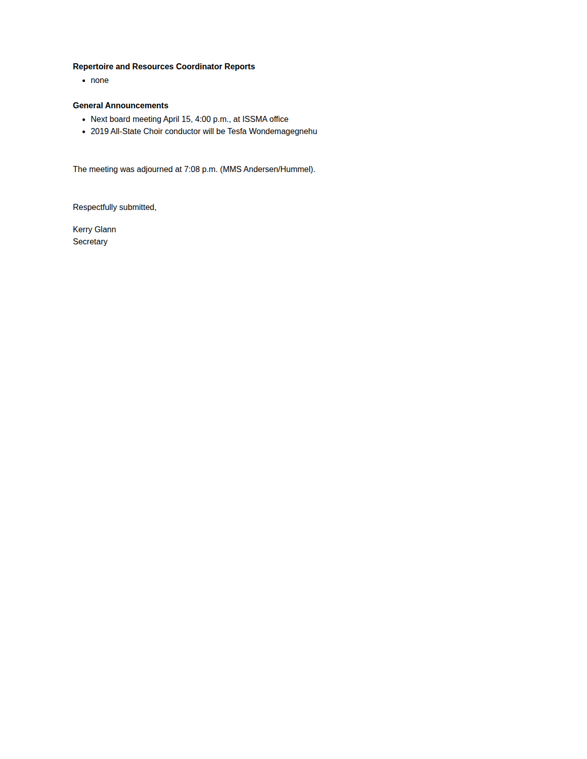Repertoire and Resources Coordinator Reports
none
General Announcements
Next board meeting April 15, 4:00 p.m., at ISSMA office
2019 All-State Choir conductor will be Tesfa Wondemagegnehu
The meeting was adjourned at 7:08 p.m. (MMS Andersen/Hummel).
Respectfully submitted,
Kerry Glann
Secretary